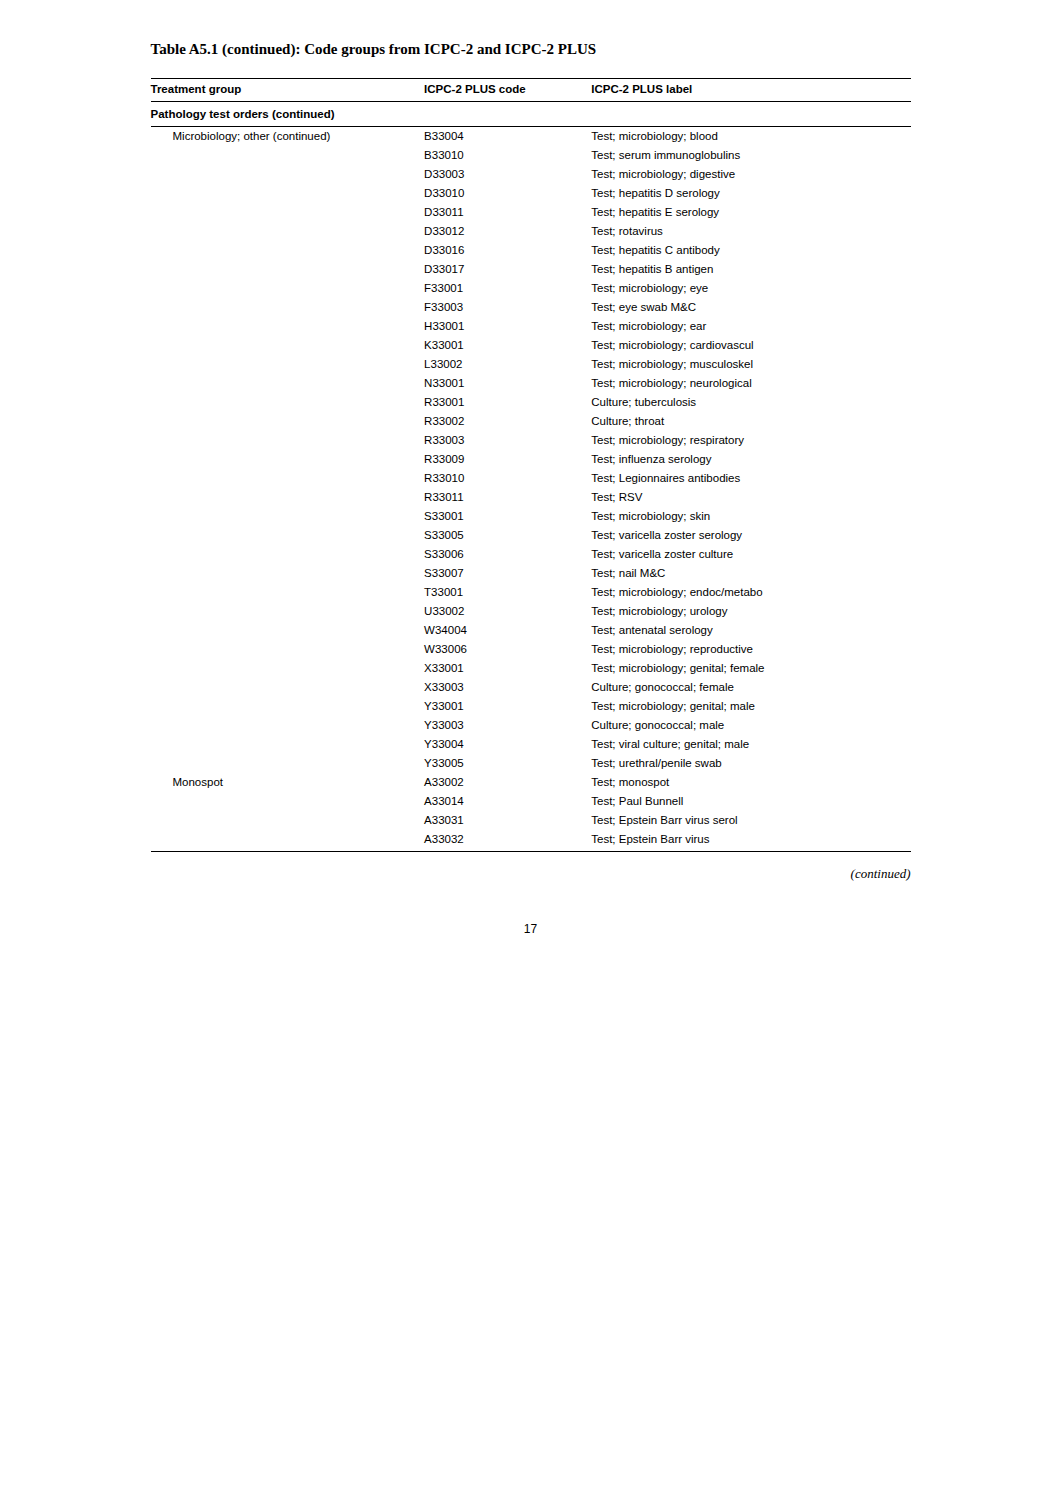Table A5.1 (continued): Code groups from ICPC-2 and ICPC-2 PLUS
| Treatment group | ICPC-2 PLUS code | ICPC-2 PLUS label |
| --- | --- | --- |
| Pathology test orders (continued) |
| Microbiology; other (continued) | B33004 | Test; microbiology; blood |
| | B33010 | Test; serum immunoglobulins |
| | D33003 | Test; microbiology; digestive |
| | D33010 | Test; hepatitis D serology |
| | D33011 | Test; hepatitis E serology |
| | D33012 | Test; rotavirus |
| | D33016 | Test; hepatitis C antibody |
| | D33017 | Test; hepatitis B antigen |
| | F33001 | Test; microbiology; eye |
| | F33003 | Test; eye swab M&C |
| | H33001 | Test; microbiology; ear |
| | K33001 | Test; microbiology; cardiovascul |
| | L33002 | Test; microbiology; musculoskel |
| | N33001 | Test; microbiology; neurological |
| | R33001 | Culture; tuberculosis |
| | R33002 | Culture; throat |
| | R33003 | Test; microbiology; respiratory |
| | R33009 | Test; influenza serology |
| | R33010 | Test; Legionnaires antibodies |
| | R33011 | Test; RSV |
| | S33001 | Test; microbiology; skin |
| | S33005 | Test; varicella zoster serology |
| | S33006 | Test; varicella zoster culture |
| | S33007 | Test; nail M&C |
| | T33001 | Test; microbiology; endoc/metabo |
| | U33002 | Test; microbiology; urology |
| | W34004 | Test; antenatal serology |
| | W33006 | Test; microbiology; reproductive |
| | X33001 | Test; microbiology; genital; female |
| | X33003 | Culture; gonococcal; female |
| | Y33001 | Test; microbiology; genital; male |
| | Y33003 | Culture; gonococcal; male |
| | Y33004 | Test; viral culture; genital; male |
| | Y33005 | Test; urethral/penile swab |
| Monospot | A33002 | Test; monospot |
| | A33014 | Test; Paul Bunnell |
| | A33031 | Test; Epstein Barr virus serol |
| | A33032 | Test; Epstein Barr virus |
(continued)
17